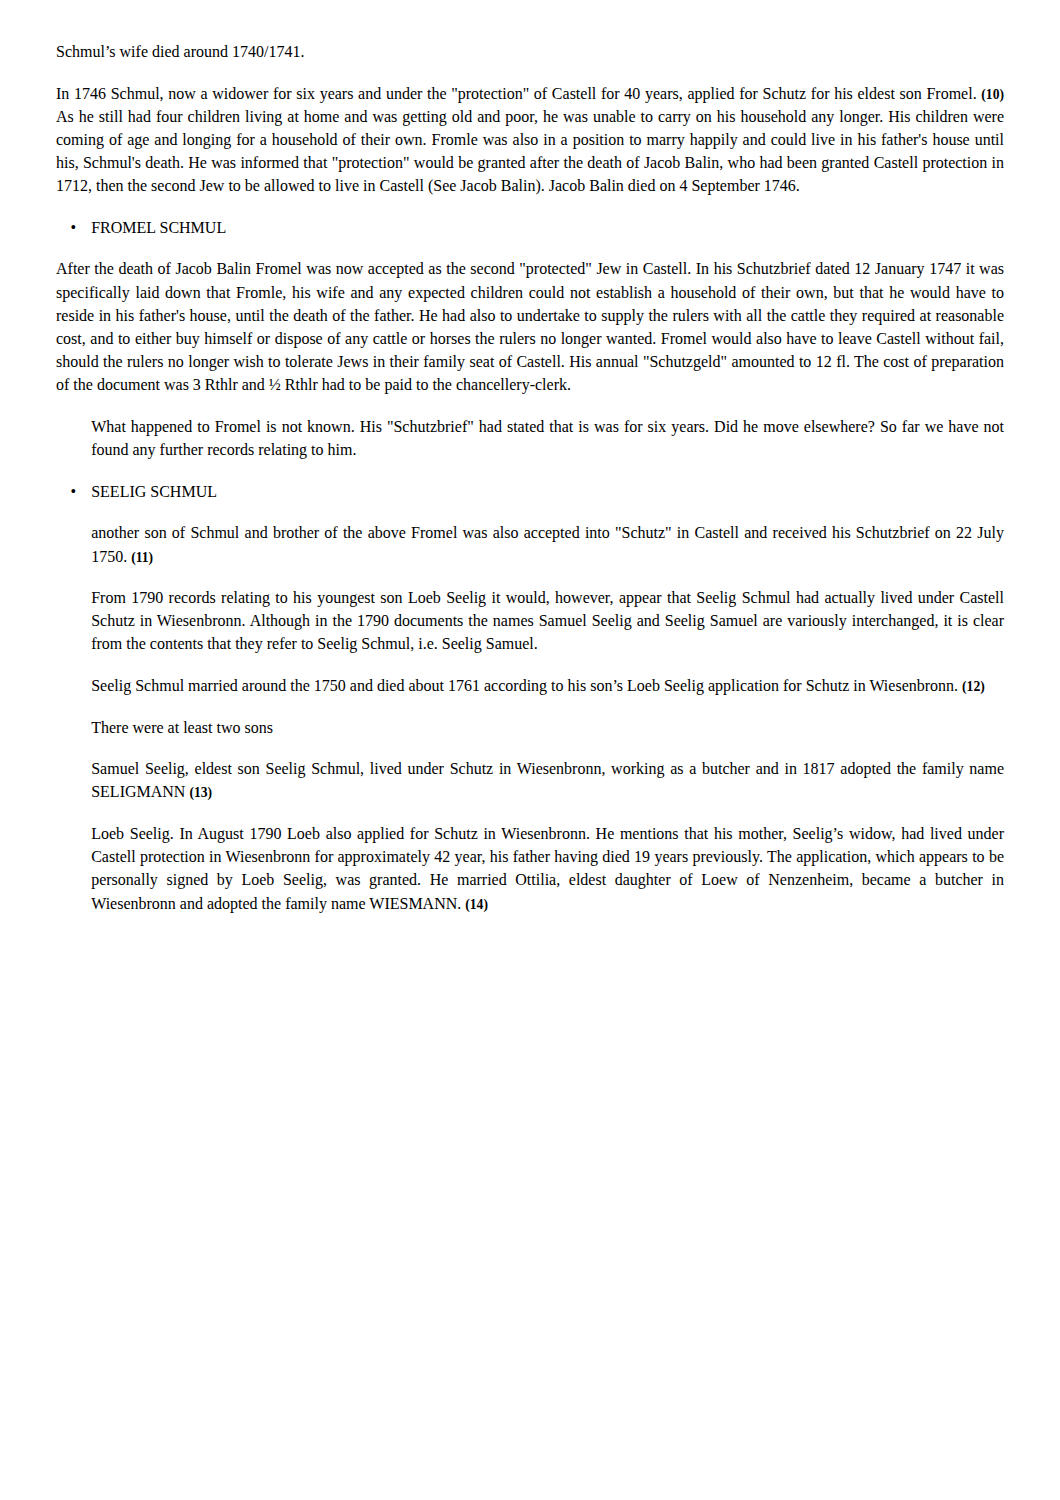Schmul’s wife died around 1740/1741.
In 1746 Schmul, now a widower for six years and under the "protection" of Castell for 40 years, applied for Schutz for his eldest son Fromel. (10) As he still had four children living at home and was getting old and poor, he was unable to carry on his household any longer. His children were coming of age and longing for a household of their own. Fromle was also in a position to marry happily and could live in his father's house until his, Schmul's death. He was informed that "protection" would be granted after the death of Jacob Balin, who had been granted Castell protection in 1712, then the second Jew to be allowed to live in Castell (See Jacob Balin). Jacob Balin died on 4 September 1746.
Fromel Schmul
After the death of Jacob Balin Fromel was now accepted as the second "protected" Jew in Castell. In his Schutzbrief dated 12 January 1747 it was specifically laid down that Fromle, his wife and any expected children could not establish a household of their own, but that he would have to reside in his father's house, until the death of the father. He had also to undertake to supply the rulers with all the cattle they required at reasonable cost, and to either buy himself or dispose of any cattle or horses the rulers no longer wanted. Fromel would also have to leave Castell without fail, should the rulers no longer wish to tolerate Jews in their family seat of Castell. His annual "Schutzgeld" amounted to 12 fl. The cost of preparation of the document was 3 Rthlr and ½ Rthlr had to be paid to the chancellery-clerk.
What happened to Fromel is not known. His "Schutzbrief" had stated that is was for six years. Did he move elsewhere? So far we have not found any further records relating to him.
Seelig Schmul
another son of Schmul and brother of the above Fromel was also accepted into "Schutz" in Castell and received his Schutzbrief on 22 July 1750. (11)
From 1790 records relating to his youngest son Loeb Seelig it would, however, appear that Seelig Schmul had actually lived under Castell Schutz in Wiesenbronn. Although in the 1790 documents the names Samuel Seelig and Seelig Samuel are variously interchanged, it is clear from the contents that they refer to Seelig Schmul, i.e. Seelig Samuel.
Seelig Schmul married around the 1750 and died about 1761 according to his son’s Loeb Seelig application for Schutz in Wiesenbronn. (12)
There were at least two sons
Samuel Seelig, eldest son Seelig Schmul, lived under Schutz in Wiesenbronn, working as a butcher and in 1817 adopted the family name SELIGMANN (13)
Loeb Seelig. In August 1790 Loeb also applied for Schutz in Wiesenbronn. He mentions that his mother, Seelig’s widow, had lived under Castell protection in Wiesenbronn for approximately 42 year, his father having died 19 years previously. The application, which appears to be personally signed by Loeb Seelig, was granted. He married Ottilia, eldest daughter of Loew of Nenzenheim, became a butcher in Wiesenbronn and adopted the family name WIESMANN. (14)